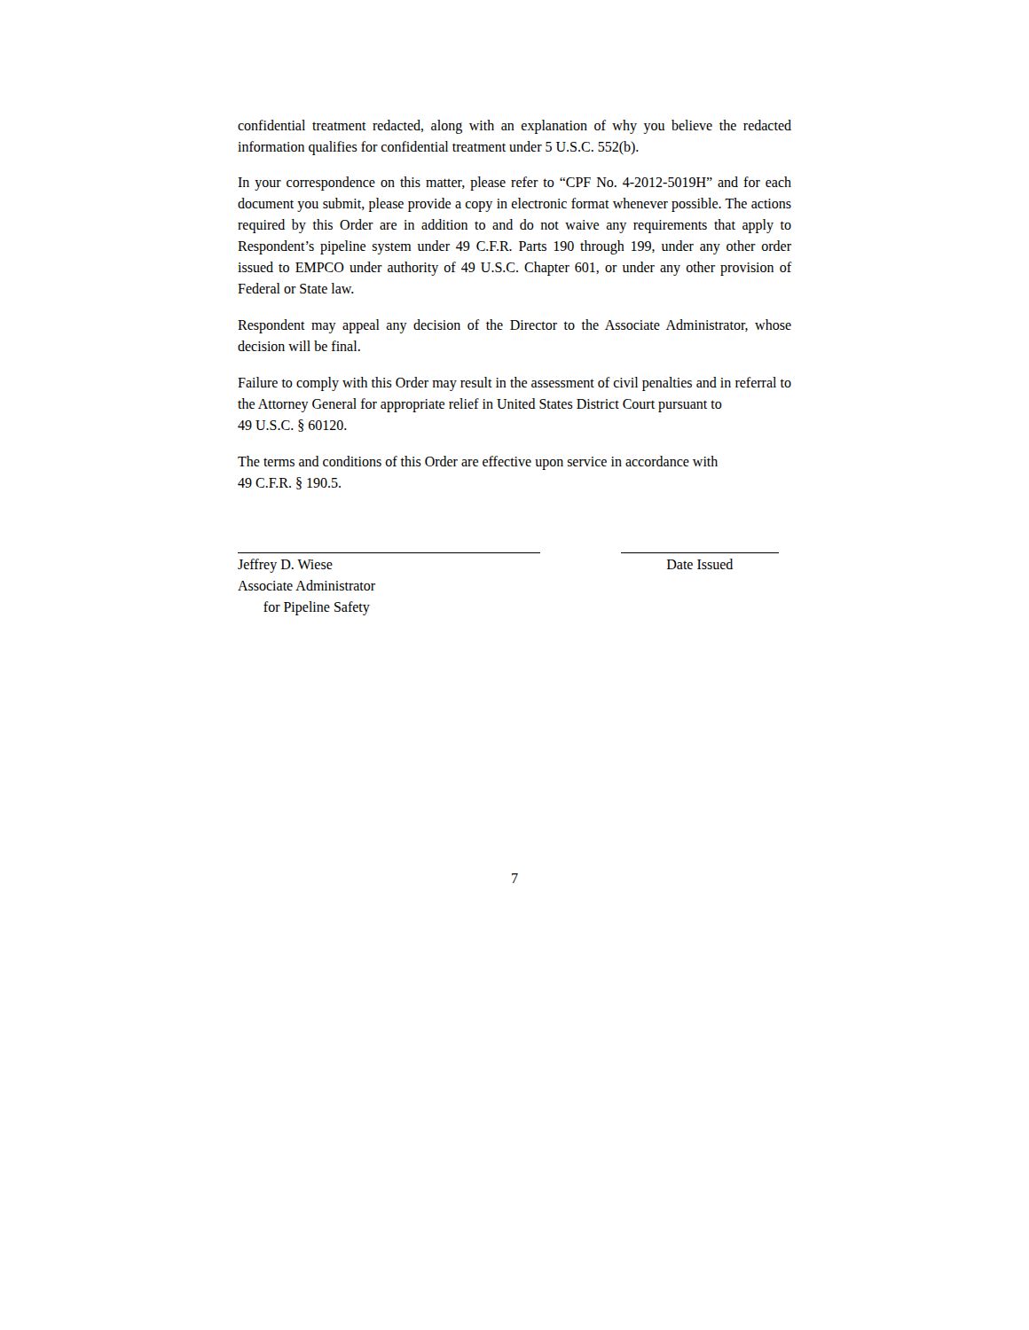confidential treatment redacted, along with an explanation of why you believe the redacted information qualifies for confidential treatment under 5 U.S.C. 552(b).
In your correspondence on this matter, please refer to “CPF No. 4-2012-5019H” and for each document you submit, please provide a copy in electronic format whenever possible. The actions required by this Order are in addition to and do not waive any requirements that apply to Respondent’s pipeline system under 49 C.F.R. Parts 190 through 199, under any other order issued to EMPCO under authority of 49 U.S.C. Chapter 601, or under any other provision of Federal or State law.
Respondent may appeal any decision of the Director to the Associate Administrator, whose decision will be final.
Failure to comply with this Order may result in the assessment of civil penalties and in referral to the Attorney General for appropriate relief in United States District Court pursuant to
49 U.S.C. § 60120.
The terms and conditions of this Order are effective upon service in accordance with
49 C.F.R. § 190.5.
Jeffrey D. Wiese
Date Issued
Associate Administrator
for Pipeline Safety
7